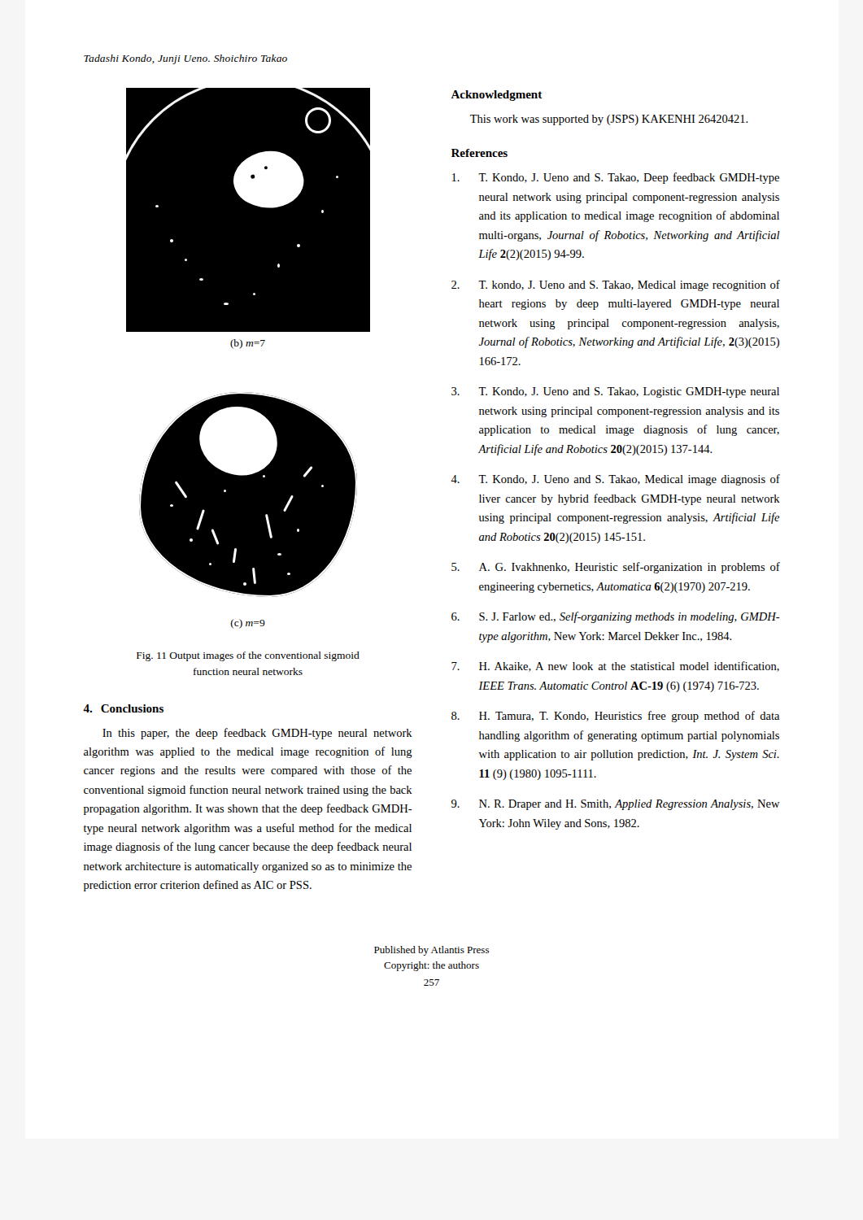Tadashi Kondo, Junji Ueno. Shoichiro Takao
(b) m=7
(c) m=9
Fig. 11 Output images of the conventional sigmoid
function neural networks
4. Conclusions
In this paper, the deep feedback GMDH-type neural network algorithm was applied to the medical image recognition of lung cancer regions and the results were compared with those of the conventional sigmoid function neural network trained using the back propagation algorithm. It was shown that the deep feedback GMDH-type neural network algorithm was a useful method for the medical image diagnosis of the lung cancer because the deep feedback neural network architecture is automatically organized so as to minimize the prediction error criterion defined as AIC or PSS.
Acknowledgment
This work was supported by (JSPS) KAKENHI 26420421.
References
T. Kondo, J. Ueno and S. Takao, Deep feedback GMDH-type neural network using principal component-regression analysis and its application to medical image recognition of abdominal multi-organs, Journal of Robotics, Networking and Artificial Life 2(2)(2015) 94-99.
T. kondo, J. Ueno and S. Takao, Medical image recognition of heart regions by deep multi-layered GMDH-type neural network using principal component-regression analysis, Journal of Robotics, Networking and Artificial Life, 2(3)(2015) 166-172.
T. Kondo, J. Ueno and S. Takao, Logistic GMDH-type neural network using principal component-regression analysis and its application to medical image diagnosis of lung cancer, Artificial Life and Robotics 20(2)(2015) 137-144.
T. Kondo, J. Ueno and S. Takao, Medical image diagnosis of liver cancer by hybrid feedback GMDH-type neural network using principal component-regression analysis, Artificial Life and Robotics 20(2)(2015) 145-151.
A. G. Ivakhnenko, Heuristic self-organization in problems of engineering cybernetics, Automatica 6(2)(1970) 207-219.
S. J. Farlow ed., Self-organizing methods in modeling, GMDH-type algorithm, New York: Marcel Dekker Inc., 1984.
H. Akaike, A new look at the statistical model identification, IEEE Trans. Automatic Control AC-19 (6) (1974) 716-723.
H. Tamura, T. Kondo, Heuristics free group method of data handling algorithm of generating optimum partial polynomials with application to air pollution prediction, Int. J. System Sci. 11 (9) (1980) 1095-1111.
N. R. Draper and H. Smith, Applied Regression Analysis, New York: John Wiley and Sons, 1982.
Published by Atlantis Press
Copyright: the authors
257